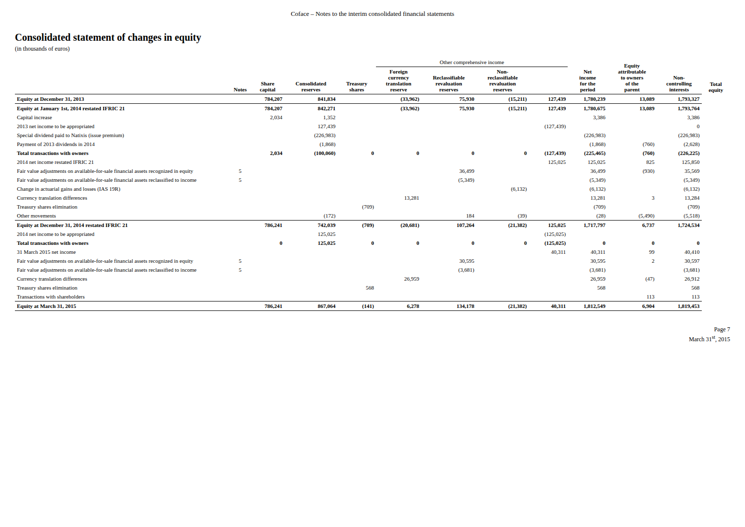Coface – Notes to the interim consolidated financial statements
Consolidated statement of changes in equity
(in thousands of euros)
| | Notes | Share capital | Consolidated reserves | Treasury shares | Other comprehensive income | Net income for the period | Equity attributable to owners of the parent | Non- controlling interests | Total equity |
| --- | --- | --- | --- | --- | --- | --- | --- | --- | --- |
| Foreign currency translation reserve | Reclassifiable revaluation reserves | Non- reclassifiable revaluation reserves | |
| Equity at December 31, 2013 | | 784,207 | 841,834 | | (33,962) | 75,930 | (15,211) | 127,439 | 1,780,239 | 13,089 | 1,793,327 |
| Equity at January 1st, 2014 restated IFRIC 21 | | 784,207 | 842,271 | | (33,962) | 75,930 | (15,211) | 127,439 | 1,780,675 | 13,089 | 1,793,764 |
| Capital increase | | 2,034 | 1,352 | | | | | | 3,386 | | 3,386 |
| 2013 net income to be appropriated | | | 127,439 | | | | | (127,439) | | | 0 |
| Special dividend paid to Natixis (issue premium) | | | (226,983) | | | | | | (226,983) | | (226,983) |
| Payment of 2013 dividends in 2014 | | | (1,868) | | | | | | (1,868) | (760) | (2,628) |
| Total transactions with owners | | 2,034 | (100,060) | 0 | 0 | 0 | 0 | (127,439) | (225,465) | (760) | (226,225) |
| 2014 net income restated IFRIC 21 | | | | | | | | 125,025 | 125,025 | 825 | 125,850 |
| Fair value adjustments on available-for-sale financial assets recognized in equity | 5 | | | | | 36,499 | | | 36,499 | (930) | 35,569 |
| Fair value adjustments on available-for-sale financial assets reclassified to income | 5 | | | | | (5,349) | | | (5,349) | | (5,349) |
| Change in actuarial gains and losses (IAS 19R) | | | | | | | (6,132) | | (6,132) | | (6,132) |
| Currency translation differences | | | | | 13,281 | | | | 13,281 | 3 | 13,284 |
| Treasury shares elimination | | | | (709) | | | | | (709) | | (709) |
| Other movements | | | (172) | | | 184 | (39) | | (28) | (5,490) | (5,518) |
| Equity at December 31, 2014 restated IFRIC 21 | | 786,241 | 742,039 | (709) | (20,681) | 107,264 | (21,382) | 125,025 | 1,717,797 | 6,737 | 1,724,534 |
| 2014 net income to be appropriated | | | 125,025 | | | | | (125,025) | | | |
| Total transactions with owners | | 0 | 125,025 | 0 | 0 | 0 | 0 | (125,025) | 0 | 0 | 0 |
| 31 March 2015 net income | | | | | | | | 40,311 | 40,311 | 99 | 40,410 |
| Fair value adjustments on available-for-sale financial assets recognized in equity | 5 | | | | | 30,595 | | | 30,595 | 2 | 30,597 |
| Fair value adjustments on available-for-sale financial assets reclassified to income | 5 | | | | | (3,681) | | | (3,681) | | (3,681) |
| Currency translation differences | | | | | 26,959 | | | | 26,959 | (47) | 26,912 |
| Treasury shares elimination | | | | 568 | | | | | 568 | | 568 |
| Transactions with shareholders | | | | | | | | | | 113 | 113 |
| Equity at March 31, 2015 | | 786,241 | 867,064 | (141) | 6,278 | 134,178 | (21,382) | 40,311 | 1,812,549 | 6,904 | 1,819,453 |
Page 7
March 31st, 2015